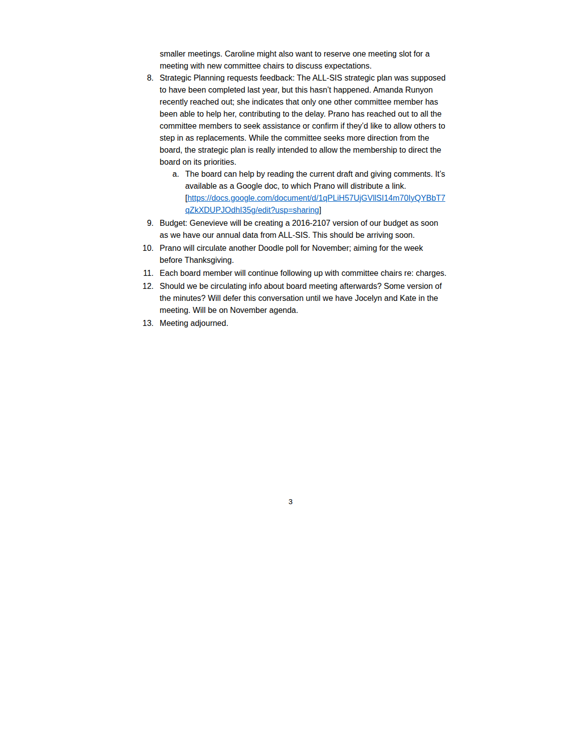smaller meetings. Caroline might also want to reserve one meeting slot for a meeting with new committee chairs to discuss expectations.
Strategic Planning requests feedback: The ALL-SIS strategic plan was supposed to have been completed last year, but this hasn’t happened. Amanda Runyon recently reached out; she indicates that only one other committee member has been able to help her, contributing to the delay. Prano has reached out to all the committee members to seek assistance or confirm if they’d like to allow others to step in as replacements. While the committee seeks more direction from the board, the strategic plan is really intended to allow the membership to direct the board on its priorities.
The board can help by reading the current draft and giving comments. It’s available as a Google doc, to which Prano will distribute a link.
[https://docs.google.com/document/d/1qPLiH57UjGVllSI14m70IyQYBbT7qZkXDUPJOdhI35g/edit?usp=sharing]
Budget: Genevieve will be creating a 2016-2107 version of our budget as soon as we have our annual data from ALL-SIS. This should be arriving soon.
Prano will circulate another Doodle poll for November; aiming for the week before Thanksgiving.
Each board member will continue following up with committee chairs re: charges.
Should we be circulating info about board meeting afterwards? Some version of the minutes? Will defer this conversation until we have Jocelyn and Kate in the meeting. Will be on November agenda.
Meeting adjourned.
3